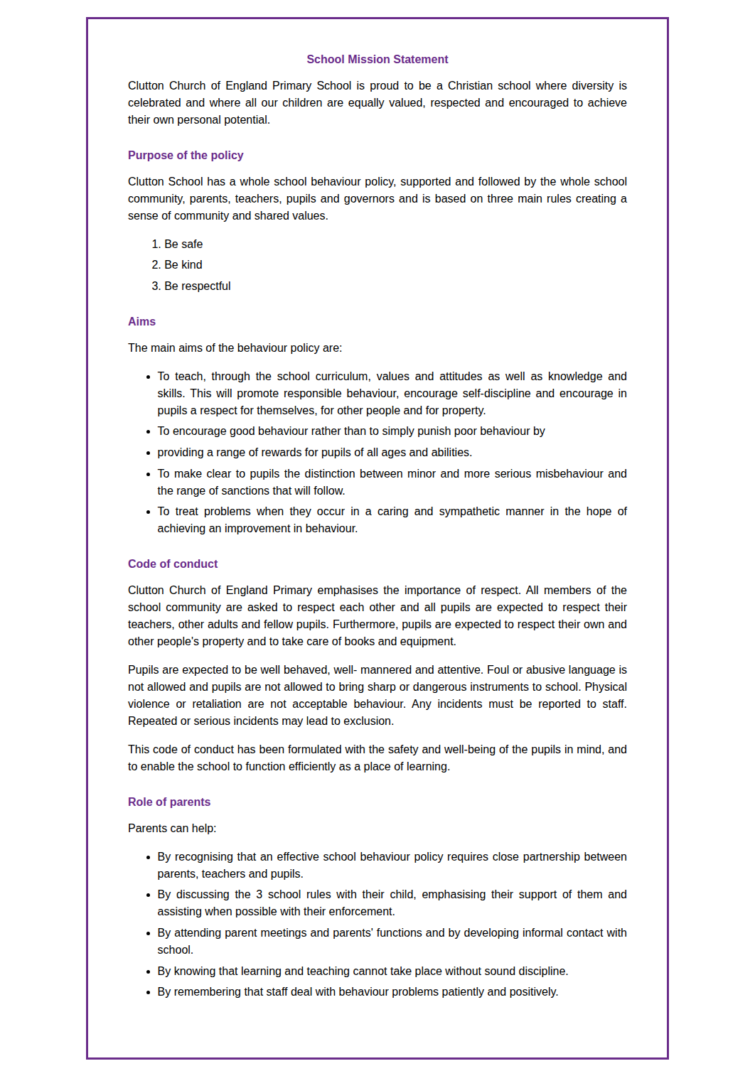School Mission Statement
Clutton Church of England Primary School is proud to be a Christian school where diversity is celebrated and where all our children are equally valued, respected and encouraged to achieve their own personal potential.
Purpose of the policy
Clutton School has a whole school behaviour policy, supported and followed by the whole school community, parents, teachers, pupils and governors and is based on three main rules creating a sense of community and shared values.
Be safe
Be kind
Be respectful
Aims
The main aims of the behaviour policy are:
To teach, through the school curriculum, values and attitudes as well as knowledge and skills. This will promote responsible behaviour, encourage self-discipline and encourage in pupils a respect for themselves, for other people and for property.
To encourage good behaviour rather than to simply punish poor behaviour by
providing a range of rewards for pupils of all ages and abilities.
To make clear to pupils the distinction between minor and more serious misbehaviour and the range of sanctions that will follow.
To treat problems when they occur in a caring and sympathetic manner in the hope of achieving an improvement in behaviour.
Code of conduct
Clutton Church of England Primary emphasises the importance of respect. All members of the school community are asked to respect each other and all pupils are expected to respect their teachers, other adults and fellow pupils. Furthermore, pupils are expected to respect their own and other people's property and to take care of books and equipment.
Pupils are expected to be well behaved, well- mannered and attentive. Foul or abusive language is not allowed and pupils are not allowed to bring sharp or dangerous instruments to school. Physical violence or retaliation are not acceptable behaviour. Any incidents must be reported to staff. Repeated or serious incidents may lead to exclusion.
This code of conduct has been formulated with the safety and well-being of the pupils in mind, and to enable the school to function efficiently as a place of learning.
Role of parents
Parents can help:
By recognising that an effective school behaviour policy requires close partnership between parents, teachers and pupils.
By discussing the 3 school rules with their child, emphasising their support of them and assisting when possible with their enforcement.
By attending parent meetings and parents' functions and by developing informal contact with school.
By knowing that learning and teaching cannot take place without sound discipline.
By remembering that staff deal with behaviour problems patiently and positively.